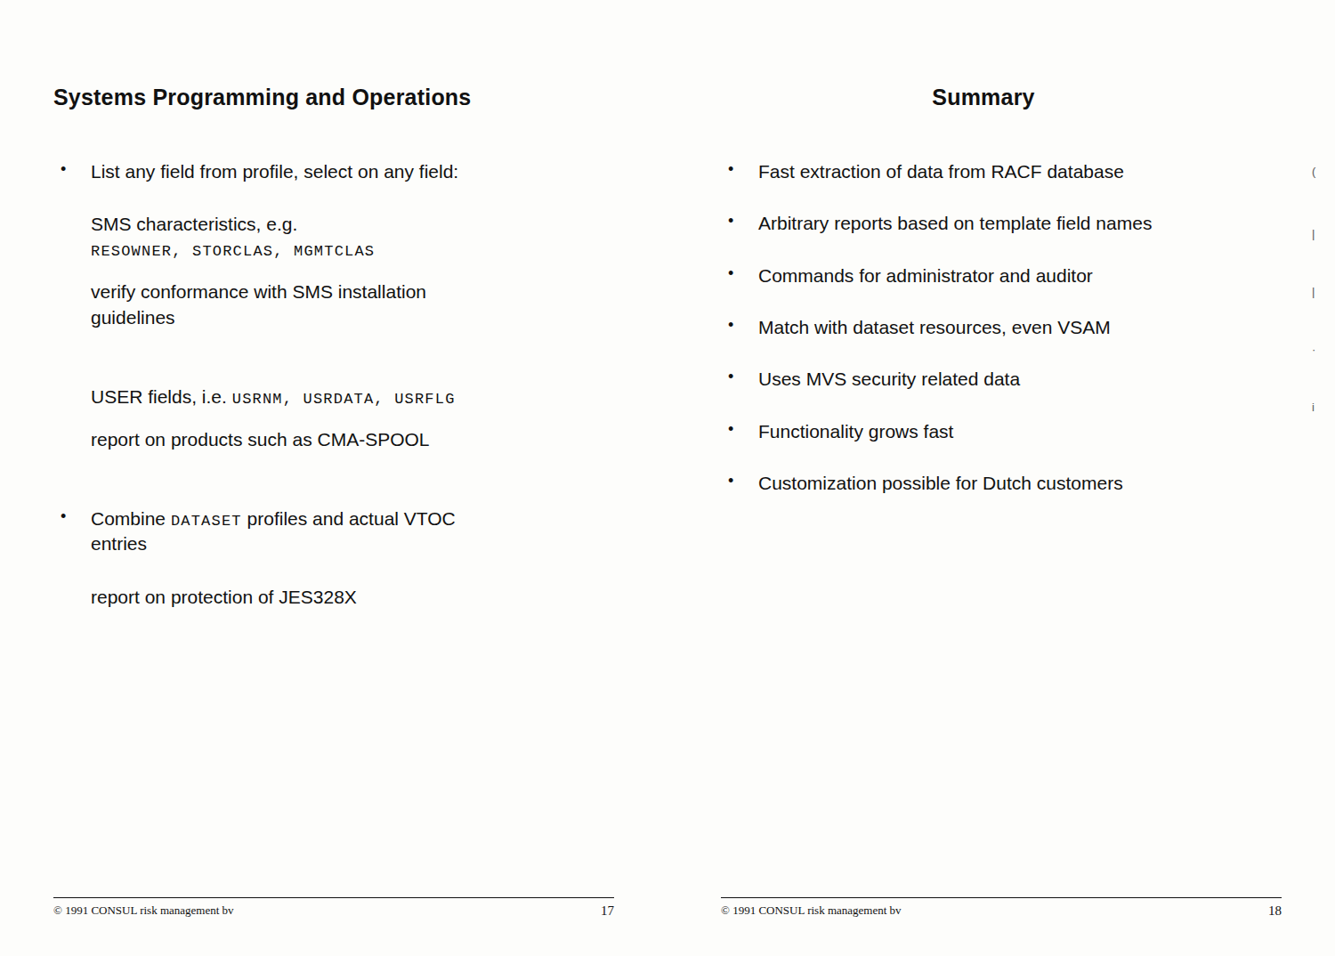Systems Programming and Operations
List any field from profile, select on any field:
SMS characteristics, e.g.
RESOWNER, STORCLAS, MGMTCLAS
verify conformance with SMS installation
guidelines
USER fields, i.e. USRNM, USRDATA, USRFLG
report on products such as CMA-SPOOL
Combine DATASET profiles and actual VTOC
entries
report on protection of JES328X
© 1991 CONSUL risk management bv 17
Summary
Fast extraction of data from RACF database
Arbitrary reports based on template field names
Commands for administrator and auditor
Match with dataset resources, even VSAM
Uses MVS security related data
Functionality grows fast
Customization possible for Dutch customers
( | | · i
© 1991 CONSUL risk management bv 18